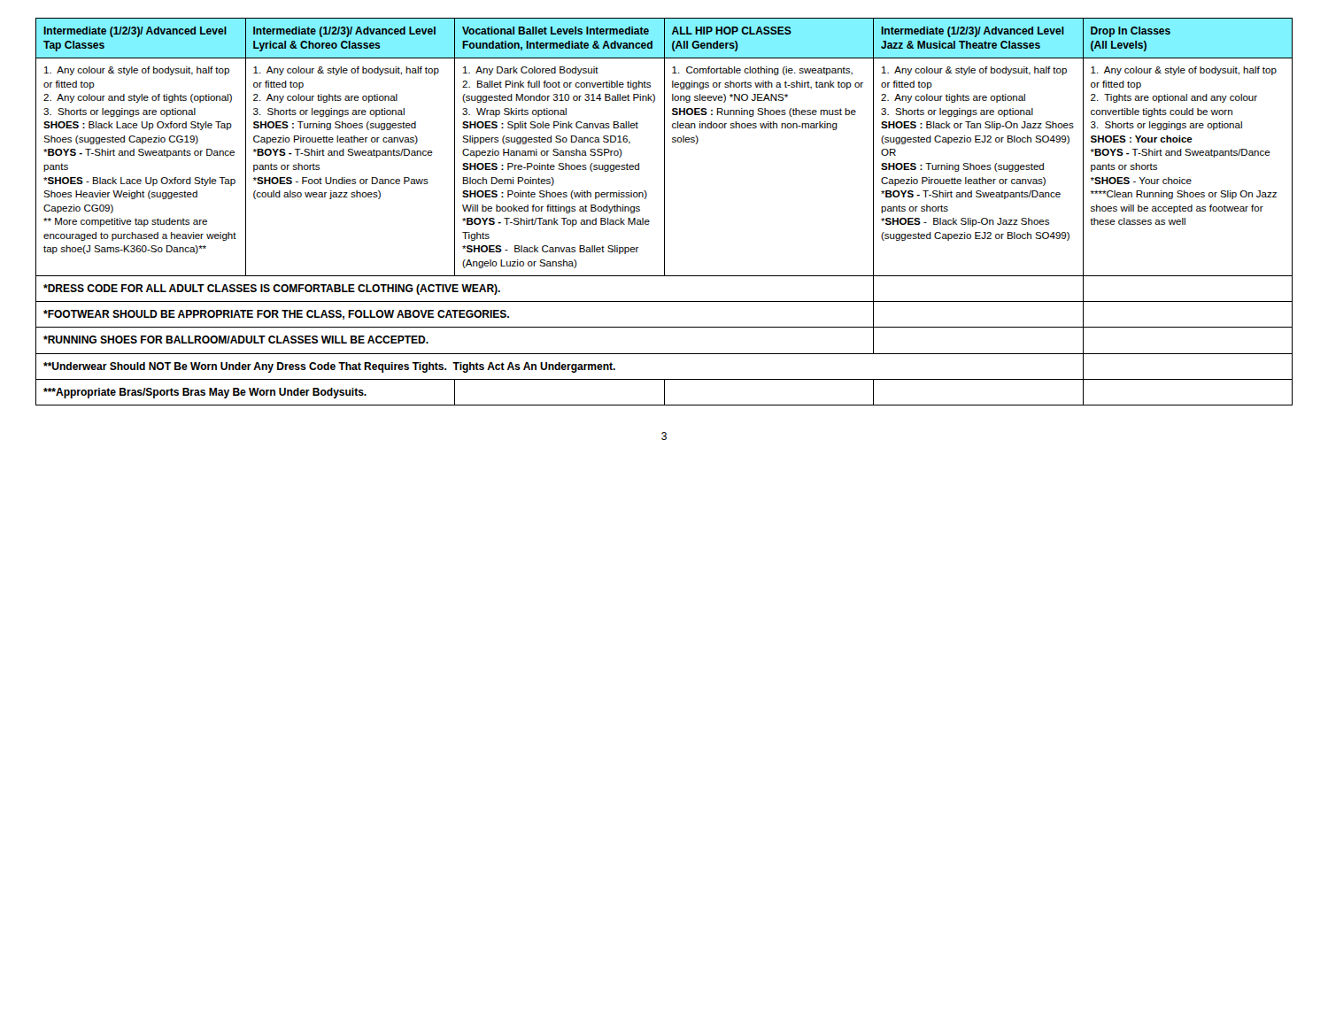| Intermediate (1/2/3)/ Advanced Level Tap Classes | Intermediate (1/2/3)/ Advanced Level Lyrical & Choreo Classes | Vocational Ballet Levels Intermediate Foundation, Intermediate & Advanced | ALL HIP HOP CLASSES (All Genders) | Intermediate (1/2/3)/ Advanced Level Jazz & Musical Theatre Classes | Drop In Classes (All Levels) |
| --- | --- | --- | --- | --- | --- |
| 1. Any colour & style of bodysuit, half top or fitted top 2. Any colour and style of tights (optional) 3. Shorts or leggings are optional SHOES : Black Lace Up Oxford Style Tap Shoes (suggested Capezio CG19) * BOYS - T-Shirt and Sweatpants or Dance pants * SHOES - Black Lace Up Oxford Style Tap Shoes Heavier Weight (suggested Capezio CG09) ** More competitive tap students are encouraged to purchased a heavier weight tap shoe(J Sams-K360-So Danca)** | 1. Any colour & style of bodysuit, half top or fitted top 2. Any colour tights are optional 3. Shorts or leggings are optional SHOES : Turning Shoes (suggested Capezio Pirouette leather or canvas) * BOYS - T-Shirt and Sweatpants/Dance pants or shorts * SHOES - Foot Undies or Dance Paws (could also wear jazz shoes) | 1. Any Dark Colored Bodysuit 2. Ballet Pink full foot or convertible tights (suggested Mondor 310 or 314 Ballet Pink) 3. Wrap Skirts optional SHOES : Split Sole Pink Canvas Ballet Slippers (suggested So Danca SD16, Capezio Hanami or Sansha SSPro) SHOES : Pre-Pointe Shoes (suggested Bloch Demi Pointes) SHOES : Pointe Shoes (with permission) Will be booked for fittings at Bodythings * BOYS - T-Shirt/Tank Top and Black Male Tights * SHOES - Black Canvas Ballet Slipper (Angelo Luzio or Sansha) | 1. Comfortable clothing (ie. sweatpants, leggings or shorts with a t-shirt, tank top or long sleeve) *NO JEANS* SHOES : Running Shoes (these must be clean indoor shoes with non-marking soles) | 1. Any colour & style of bodysuit, half top or fitted top 2. Any colour tights are optional 3. Shorts or leggings are optional SHOES : Black or Tan Slip-On Jazz Shoes (suggested Capezio EJ2 or Bloch SO499) OR SHOES : Turning Shoes (suggested Capezio Pirouette leather or canvas) * BOYS - T-Shirt and Sweatpants/Dance pants or shorts * SHOES - Black Slip-On Jazz Shoes (suggested Capezio EJ2 or Bloch SO499) | 1. Any colour & style of bodysuit, half top or fitted top 2. Tights are optional and any colour convertible tights could be worn 3. Shorts or leggings are optional SHOES : Your choice * BOYS - T-Shirt and Sweatpants/Dance pants or shorts * SHOES - Your choice ****Clean Running Shoes or Slip On Jazz shoes will be accepted as footwear for these classes as well |
| *DRESS CODE FOR ALL ADULT CLASSES IS COMFORTABLE CLOTHING (ACTIVE WEAR). | | |
| *FOOTWEAR SHOULD BE APPROPRIATE FOR THE CLASS, FOLLOW ABOVE CATEGORIES. | | |
| *RUNNING SHOES FOR BALLROOM/ADULT CLASSES WILL BE ACCEPTED. | | |
| **Underwear Should NOT Be Worn Under Any Dress Code That Requires Tights. Tights Act As An Undergarment. | |
| ***Appropriate Bras/Sports Bras May Be Worn Under Bodysuits. | | | | |
3